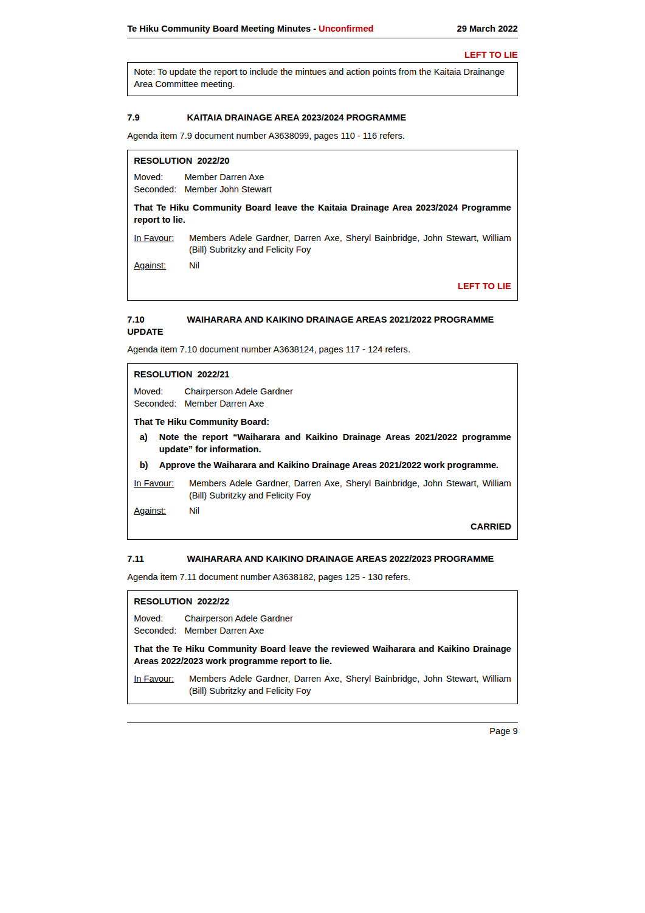Te Hiku Community Board Meeting Minutes - Unconfirmed
29 March 2022
LEFT TO LIE
Note: To update the report to include the mintues and action points from the Kaitaia Drainange Area Committee meeting.
7.9 KAITAIA DRAINAGE AREA 2023/2024 PROGRAMME
Agenda item 7.9 document number A3638099, pages 110 - 116 refers.
RESOLUTION 2022/20
Moved: Member Darren Axe
Seconded: Member John Stewart
That Te Hiku Community Board leave the Kaitaia Drainage Area 2023/2024 Programme report to lie.
In Favour:
Members Adele Gardner, Darren Axe, Sheryl Bainbridge, John Stewart, William (Bill) Subritzky and Felicity Foy
Against:
Nil
LEFT TO LIE
7.10 WAIHARARA AND KAIKINO DRAINAGE AREAS 2021/2022 PROGRAMME UPDATE
Agenda item 7.10 document number A3638124, pages 117 - 124 refers.
RESOLUTION 2022/21
Moved: Chairperson Adele Gardner
Seconded: Member Darren Axe
That Te Hiku Community Board:
a) Note the report “Waiharara and Kaikino Drainage Areas 2021/2022 programme update” for information.
b) Approve the Waiharara and Kaikino Drainage Areas 2021/2022 work programme.
In Favour:
Members Adele Gardner, Darren Axe, Sheryl Bainbridge, John Stewart, William (Bill) Subritzky and Felicity Foy
Against:
Nil
CARRIED
7.11 WAIHARARA AND KAIKINO DRAINAGE AREAS 2022/2023 PROGRAMME
Agenda item 7.11 document number A3638182, pages 125 - 130 refers.
RESOLUTION 2022/22
Moved: Chairperson Adele Gardner
Seconded: Member Darren Axe
That the Te Hiku Community Board leave the reviewed Waiharara and Kaikino Drainage Areas 2022/2023 work programme report to lie.
In Favour:
Members Adele Gardner, Darren Axe, Sheryl Bainbridge, John Stewart, William (Bill) Subritzky and Felicity Foy
Page 9